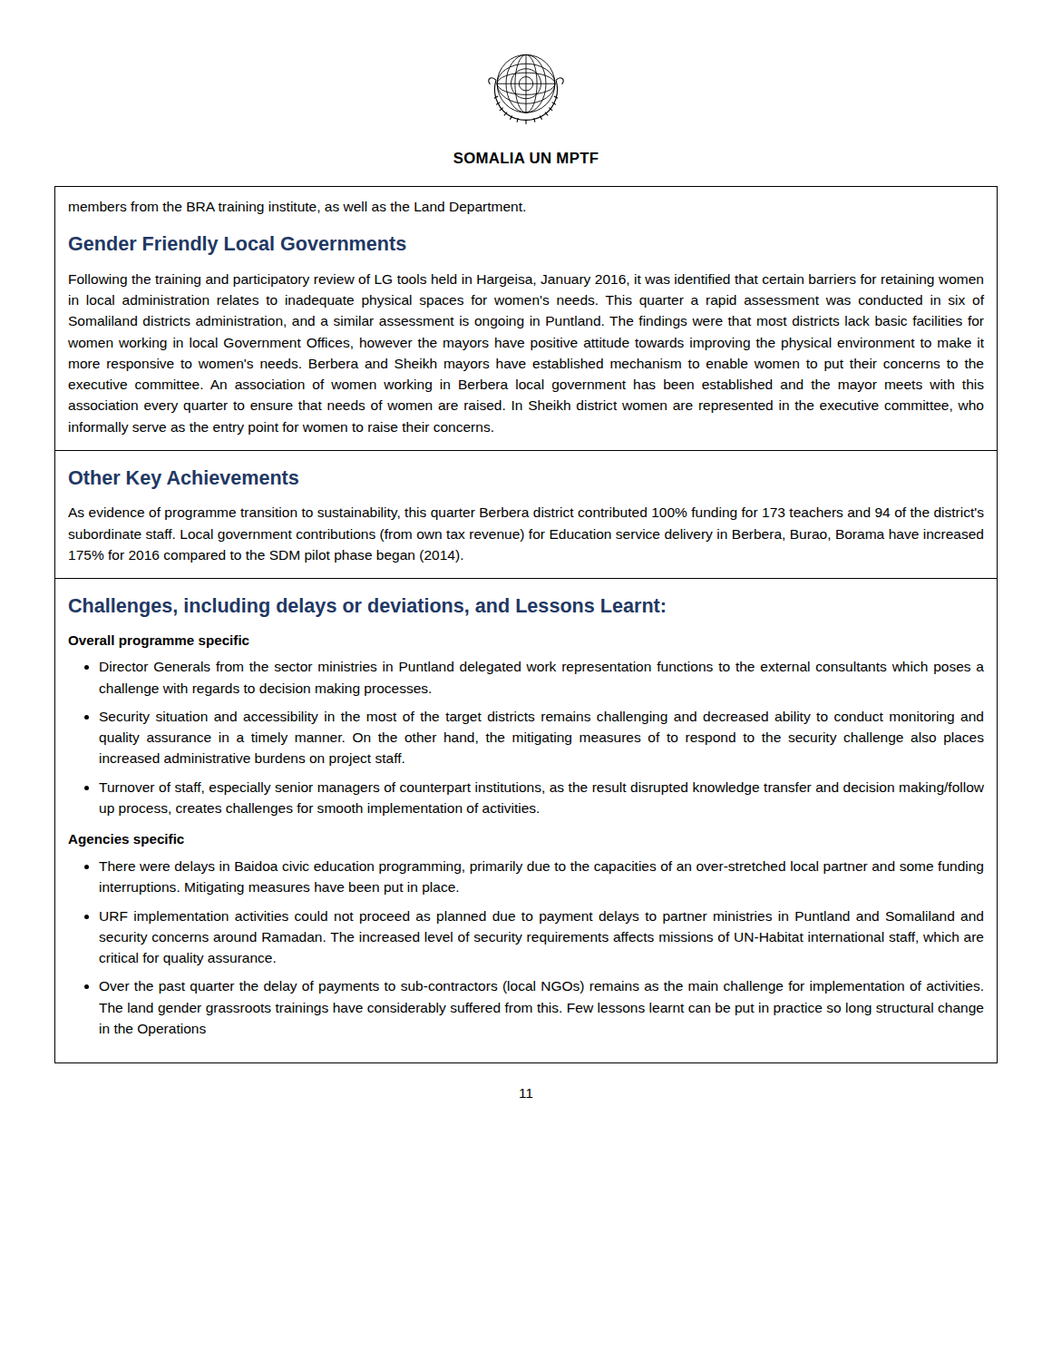SOMALIA UN MPTF
members from the BRA training institute, as well as the Land Department.
Gender Friendly Local Governments
Following the training and participatory review of LG tools held in Hargeisa, January 2016, it was identified that certain barriers for retaining women in local administration relates to inadequate physical spaces for women's needs. This quarter a rapid assessment was conducted in six of Somaliland districts administration, and a similar assessment is ongoing in Puntland. The findings were that most districts lack basic facilities for women working in local Government Offices, however the mayors have positive attitude towards improving the physical environment to make it more responsive to women's needs. Berbera and Sheikh mayors have established mechanism to enable women to put their concerns to the executive committee. An association of women working in Berbera local government has been established and the mayor meets with this association every quarter to ensure that needs of women are raised. In Sheikh district women are represented in the executive committee, who informally serve as the entry point for women to raise their concerns.
Other Key Achievements
As evidence of programme transition to sustainability, this quarter Berbera district contributed 100% funding for 173 teachers and 94 of the district's subordinate staff. Local government contributions (from own tax revenue) for Education service delivery in Berbera, Burao, Borama have increased 175% for 2016 compared to the SDM pilot phase began (2014).
Challenges, including delays or deviations, and Lessons Learnt:
Overall programme specific
Director Generals from the sector ministries in Puntland delegated work representation functions to the external consultants which poses a challenge with regards to decision making processes.
Security situation and accessibility in the most of the target districts remains challenging and decreased ability to conduct monitoring and quality assurance in a timely manner. On the other hand, the mitigating measures of to respond to the security challenge also places increased administrative burdens on project staff.
Turnover of staff, especially senior managers of counterpart institutions, as the result disrupted knowledge transfer and decision making/follow up process, creates challenges for smooth implementation of activities.
Agencies specific
There were delays in Baidoa civic education programming, primarily due to the capacities of an over-stretched local partner and some funding interruptions. Mitigating measures have been put in place.
URF implementation activities could not proceed as planned due to payment delays to partner ministries in Puntland and Somaliland and security concerns around Ramadan. The increased level of security requirements affects missions of UN-Habitat international staff, which are critical for quality assurance.
Over the past quarter the delay of payments to sub-contractors (local NGOs) remains as the main challenge for implementation of activities. The land gender grassroots trainings have considerably suffered from this. Few lessons learnt can be put in practice so long structural change in the Operations
11